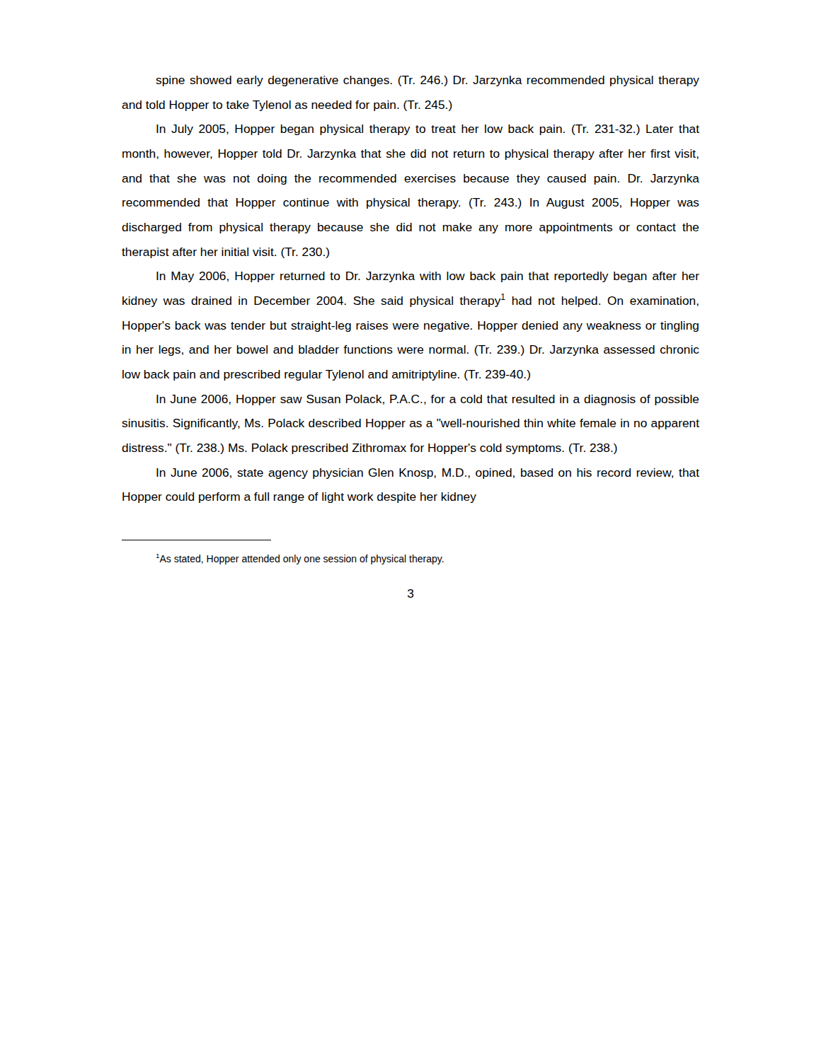spine showed early degenerative changes. (Tr. 246.) Dr. Jarzynka recommended physical therapy and told Hopper to take Tylenol as needed for pain. (Tr. 245.)
In July 2005, Hopper began physical therapy to treat her low back pain. (Tr. 231-32.) Later that month, however, Hopper told Dr. Jarzynka that she did not return to physical therapy after her first visit, and that she was not doing the recommended exercises because they caused pain. Dr. Jarzynka recommended that Hopper continue with physical therapy. (Tr. 243.) In August 2005, Hopper was discharged from physical therapy because she did not make any more appointments or contact the therapist after her initial visit. (Tr. 230.)
In May 2006, Hopper returned to Dr. Jarzynka with low back pain that reportedly began after her kidney was drained in December 2004. She said physical therapy1 had not helped. On examination, Hopper's back was tender but straight-leg raises were negative. Hopper denied any weakness or tingling in her legs, and her bowel and bladder functions were normal. (Tr. 239.) Dr. Jarzynka assessed chronic low back pain and prescribed regular Tylenol and amitriptyline. (Tr. 239-40.)
In June 2006, Hopper saw Susan Polack, P.A.C., for a cold that resulted in a diagnosis of possible sinusitis. Significantly, Ms. Polack described Hopper as a "well-nourished thin white female in no apparent distress." (Tr. 238.) Ms. Polack prescribed Zithromax for Hopper's cold symptoms. (Tr. 238.)
In June 2006, state agency physician Glen Knosp, M.D., opined, based on his record review, that Hopper could perform a full range of light work despite her kidney
1As stated, Hopper attended only one session of physical therapy.
3